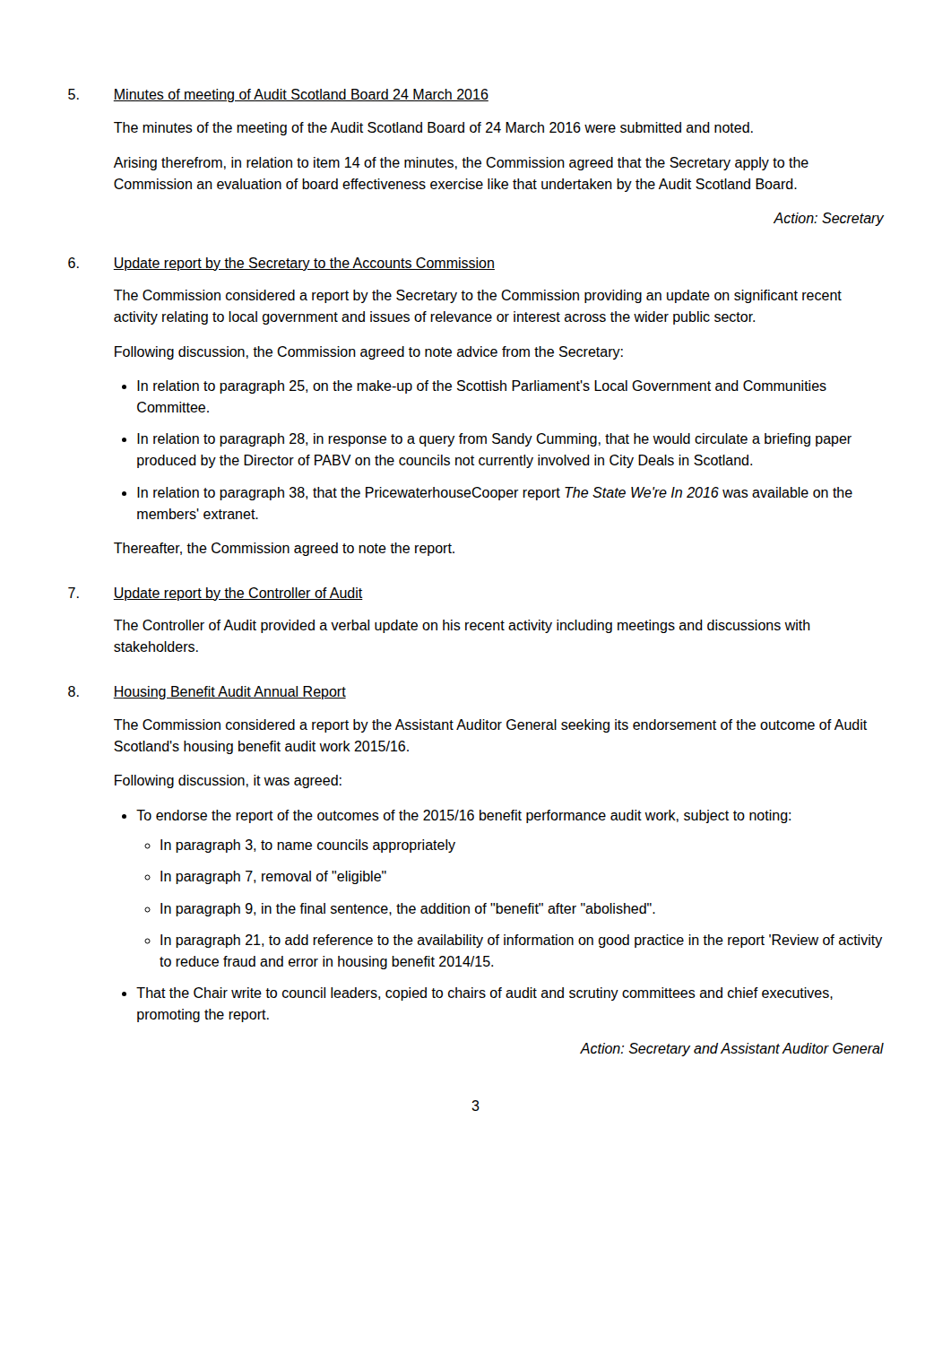5. Minutes of meeting of Audit Scotland Board 24 March 2016
The minutes of the meeting of the Audit Scotland Board of 24 March 2016 were submitted and noted.
Arising therefrom, in relation to item 14 of the minutes, the Commission agreed that the Secretary apply to the Commission an evaluation of board effectiveness exercise like that undertaken by the Audit Scotland Board.
Action: Secretary
6. Update report by the Secretary to the Accounts Commission
The Commission considered a report by the Secretary to the Commission providing an update on significant recent activity relating to local government and issues of relevance or interest across the wider public sector.
Following discussion, the Commission agreed to note advice from the Secretary:
In relation to paragraph 25, on the make-up of the Scottish Parliament's Local Government and Communities Committee.
In relation to paragraph 28, in response to a query from Sandy Cumming, that he would circulate a briefing paper produced by the Director of PABV on the councils not currently involved in City Deals in Scotland.
In relation to paragraph 38, that the PricewaterhouseCooper report The State We're In 2016 was available on the members' extranet.
Thereafter, the Commission agreed to note the report.
7. Update report by the Controller of Audit
The Controller of Audit provided a verbal update on his recent activity including meetings and discussions with stakeholders.
8. Housing Benefit Audit Annual Report
The Commission considered a report by the Assistant Auditor General seeking its endorsement of the outcome of Audit Scotland's housing benefit audit work 2015/16.
Following discussion, it was agreed:
To endorse the report of the outcomes of the 2015/16 benefit performance audit work, subject to noting:
In paragraph 3, to name councils appropriately
In paragraph 7, removal of "eligible"
In paragraph 9, in the final sentence, the addition of "benefit" after "abolished".
In paragraph 21, to add reference to the availability of information on good practice in the report 'Review of activity to reduce fraud and error in housing benefit 2014/15.
That the Chair write to council leaders, copied to chairs of audit and scrutiny committees and chief executives, promoting the report.
Action: Secretary and Assistant Auditor General
3